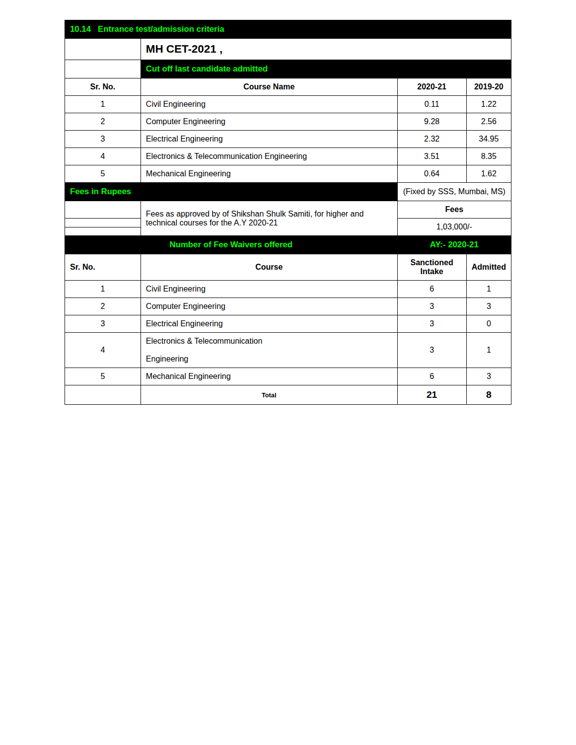| 10.14 Entrance test/admission criteria |
| | MH CET-2021 , |
| | Cut off last candidate admitted |
| Sr. No. | Course Name | 2020-21 | 2019-20 |
| 1 | Civil Engineering | 0.11 | 1.22 |
| 2 | Computer Engineering | 9.28 | 2.56 |
| 3 | Electrical Engineering | 2.32 | 34.95 |
| 4 | Electronics & Telecommunication Engineering | 3.51 | 8.35 |
| 5 | Mechanical Engineering | 0.64 | 1.62 |
| Fees in Rupees | (Fixed by SSS, Mumbai, MS) |
| | Fees as approved by of Shikshan Shulk Samiti, for higher and technical courses for the A.Y 2020-21 | Fees |
| | 1,03,000/- |
| Number of Fee Waivers offered | AY:- 2020-21 |
| Sr. No. | Course | Sanctioned Intake | Admitted |
| 1 | Civil Engineering | 6 | 1 |
| 2 | Computer Engineering | 3 | 3 |
| 3 | Electrical Engineering | 3 | 0 |
| 4 | Electronics & Telecommunication Engineering | 3 | 1 |
| 5 | Mechanical Engineering | 6 | 3 |
| | Total | 21 | 8 |